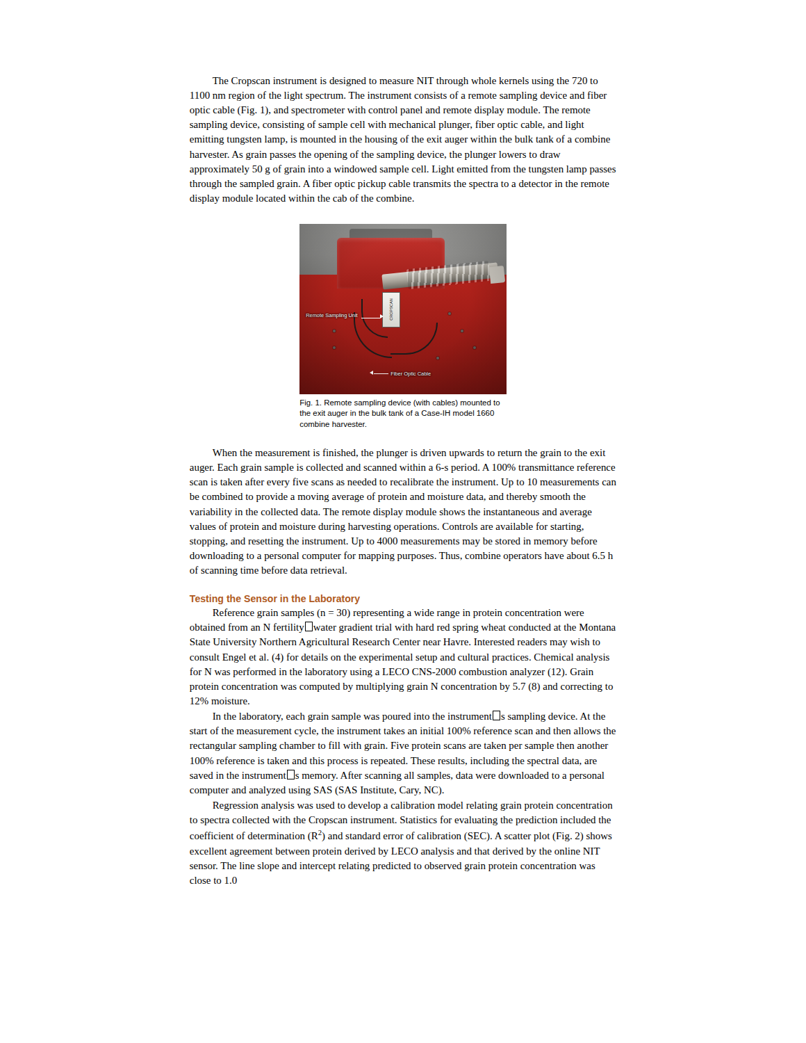The Cropscan instrument is designed to measure NIT through whole kernels using the 720 to 1100 nm region of the light spectrum. The instrument consists of a remote sampling device and fiber optic cable (Fig. 1), and spectrometer with control panel and remote display module. The remote sampling device, consisting of sample cell with mechanical plunger, fiber optic cable, and light emitting tungsten lamp, is mounted in the housing of the exit auger within the bulk tank of a combine harvester. As grain passes the opening of the sampling device, the plunger lowers to draw approximately 50 g of grain into a windowed sample cell. Light emitted from the tungsten lamp passes through the sampled grain. A fiber optic pickup cable transmits the spectra to a detector in the remote display module located within the cab of the combine.
CROPSCAN
Remote Sampling Unit
Fiber Optic Cable
Fig. 1. Remote sampling device (with cables) mounted to the exit auger in the bulk tank of a Case-IH model 1660 combine harvester.
When the measurement is finished, the plunger is driven upwards to return the grain to the exit auger. Each grain sample is collected and scanned within a 6-s period. A 100% transmittance reference scan is taken after every five scans as needed to recalibrate the instrument. Up to 10 measurements can be combined to provide a moving average of protein and moisture data, and thereby smooth the variability in the collected data. The remote display module shows the instantaneous and average values of protein and moisture during harvesting operations. Controls are available for starting, stopping, and resetting the instrument. Up to 4000 measurements may be stored in memory before downloading to a personal computer for mapping purposes. Thus, combine operators have about 6.5 h of scanning time before data retrieval.
Testing the Sensor in the Laboratory
Reference grain samples (n = 30) representing a wide range in protein concentration were obtained from an N fertility water gradient trial with hard red spring wheat conducted at the Montana State University Northern Agricultural Research Center near Havre. Interested readers may wish to consult Engel et al. (4) for details on the experimental setup and cultural practices. Chemical analysis for N was performed in the laboratory using a LECO CNS-2000 combustion analyzer (12). Grain protein concentration was computed by multiplying grain N concentration by 5.7 (8) and correcting to 12% moisture.
In the laboratory, each grain sample was poured into the instrument s sampling device. At the start of the measurement cycle, the instrument takes an initial 100% reference scan and then allows the rectangular sampling chamber to fill with grain. Five protein scans are taken per sample then another 100% reference is taken and this process is repeated. These results, including the spectral data, are saved in the instrument s memory. After scanning all samples, data were downloaded to a personal computer and analyzed using SAS (SAS Institute, Cary, NC).
Regression analysis was used to develop a calibration model relating grain protein concentration to spectra collected with the Cropscan instrument. Statistics for evaluating the prediction included the coefficient of determination (R2) and standard error of calibration (SEC). A scatter plot (Fig. 2) shows excellent agreement between protein derived by LECO analysis and that derived by the online NIT sensor. The line slope and intercept relating predicted to observed grain protein concentration was close to 1.0